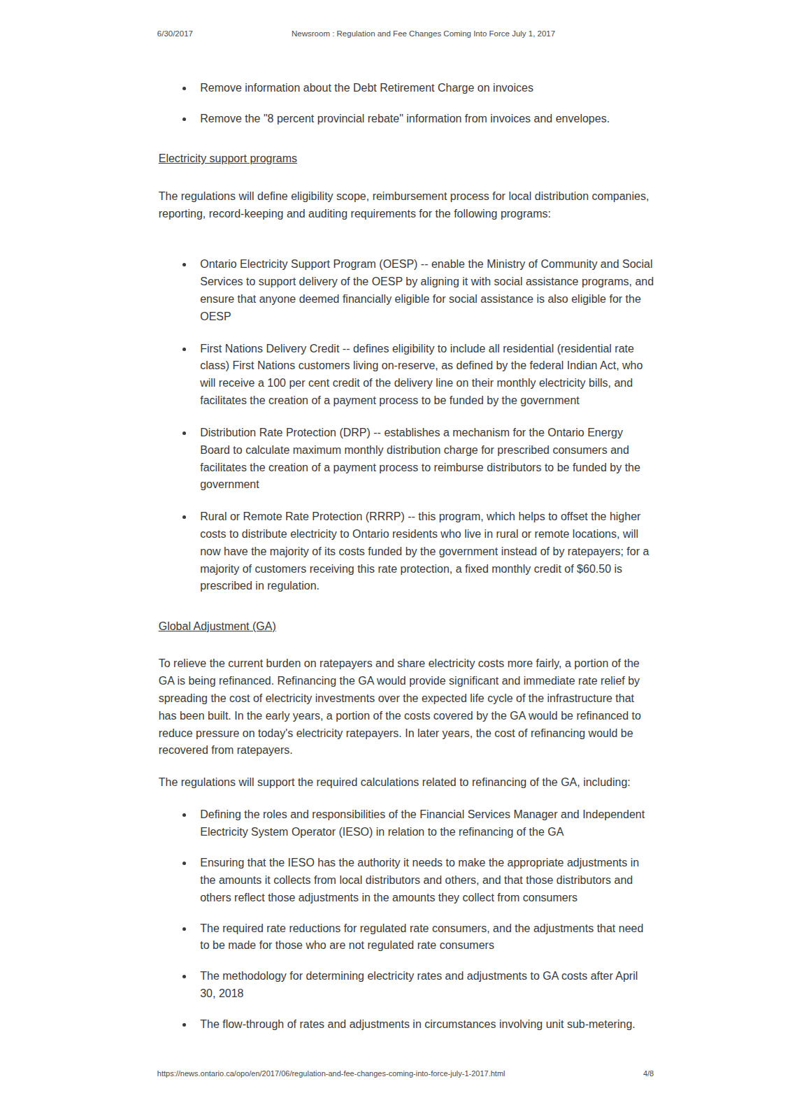6/30/2017
Newsroom : Regulation and Fee Changes Coming Into Force July 1, 2017
Remove information about the Debt Retirement Charge on invoices
Remove the "8 percent provincial rebate" information from invoices and envelopes.
Electricity support programs
The regulations will define eligibility scope, reimbursement process for local distribution companies, reporting, record-keeping and auditing requirements for the following programs:
Ontario Electricity Support Program (OESP) -- enable the Ministry of Community and Social Services to support delivery of the OESP by aligning it with social assistance programs, and ensure that anyone deemed financially eligible for social assistance is also eligible for the OESP
First Nations Delivery Credit -- defines eligibility to include all residential (residential rate class) First Nations customers living on-reserve, as defined by the federal Indian Act, who will receive a 100 per cent credit of the delivery line on their monthly electricity bills, and facilitates the creation of a payment process to be funded by the government
Distribution Rate Protection (DRP) -- establishes a mechanism for the Ontario Energy Board to calculate maximum monthly distribution charge for prescribed consumers and facilitates the creation of a payment process to reimburse distributors to be funded by the government
Rural or Remote Rate Protection (RRRP) -- this program, which helps to offset the higher costs to distribute electricity to Ontario residents who live in rural or remote locations, will now have the majority of its costs funded by the government instead of by ratepayers; for a majority of customers receiving this rate protection, a fixed monthly credit of $60.50 is prescribed in regulation.
Global Adjustment (GA)
To relieve the current burden on ratepayers and share electricity costs more fairly, a portion of the GA is being refinanced. Refinancing the GA would provide significant and immediate rate relief by spreading the cost of electricity investments over the expected life cycle of the infrastructure that has been built. In the early years, a portion of the costs covered by the GA would be refinanced to reduce pressure on today's electricity ratepayers. In later years, the cost of refinancing would be recovered from ratepayers.
The regulations will support the required calculations related to refinancing of the GA, including:
Defining the roles and responsibilities of the Financial Services Manager and Independent Electricity System Operator (IESO) in relation to the refinancing of the GA
Ensuring that the IESO has the authority it needs to make the appropriate adjustments in the amounts it collects from local distributors and others, and that those distributors and others reflect those adjustments in the amounts they collect from consumers
The required rate reductions for regulated rate consumers, and the adjustments that need to be made for those who are not regulated rate consumers
The methodology for determining electricity rates and adjustments to GA costs after April 30, 2018
The flow-through of rates and adjustments in circumstances involving unit sub-metering.
https://news.ontario.ca/opo/en/2017/06/regulation-and-fee-changes-coming-into-force-july-1-2017.html
4/8